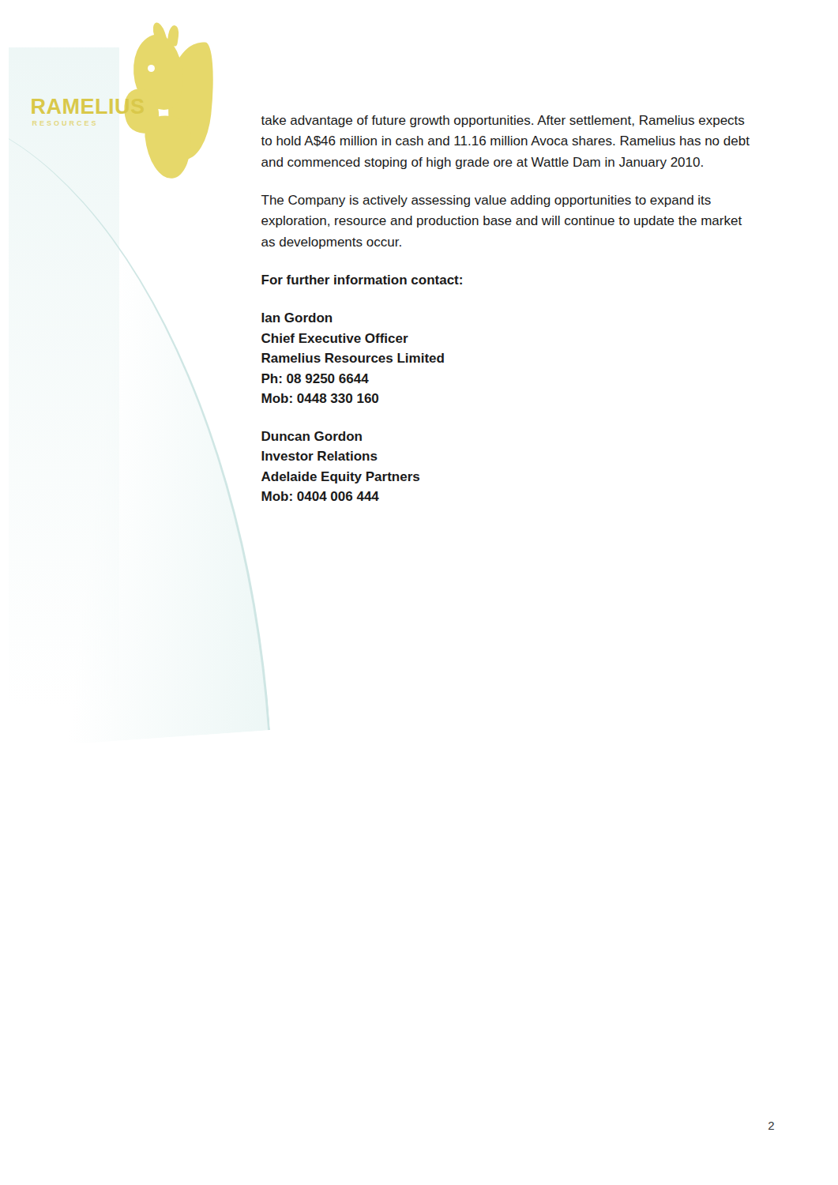RAMELIUSRESOURCES
take advantage of future growth opportunities. After settlement, Ramelius expects to hold A$46 million in cash and 11.16 million Avoca shares. Ramelius has no debt and commenced stoping of high grade ore at Wattle Dam in January 2010.
The Company is actively assessing value adding opportunities to expand its exploration, resource and production base and will continue to update the market as developments occur.
For further information contact:
Ian Gordon
Chief Executive Officer
Ramelius Resources Limited
Ph: 08 9250 6644
Mob: 0448 330 160
Duncan Gordon
Investor Relations
Adelaide Equity Partners
Mob: 0404 006 444
2